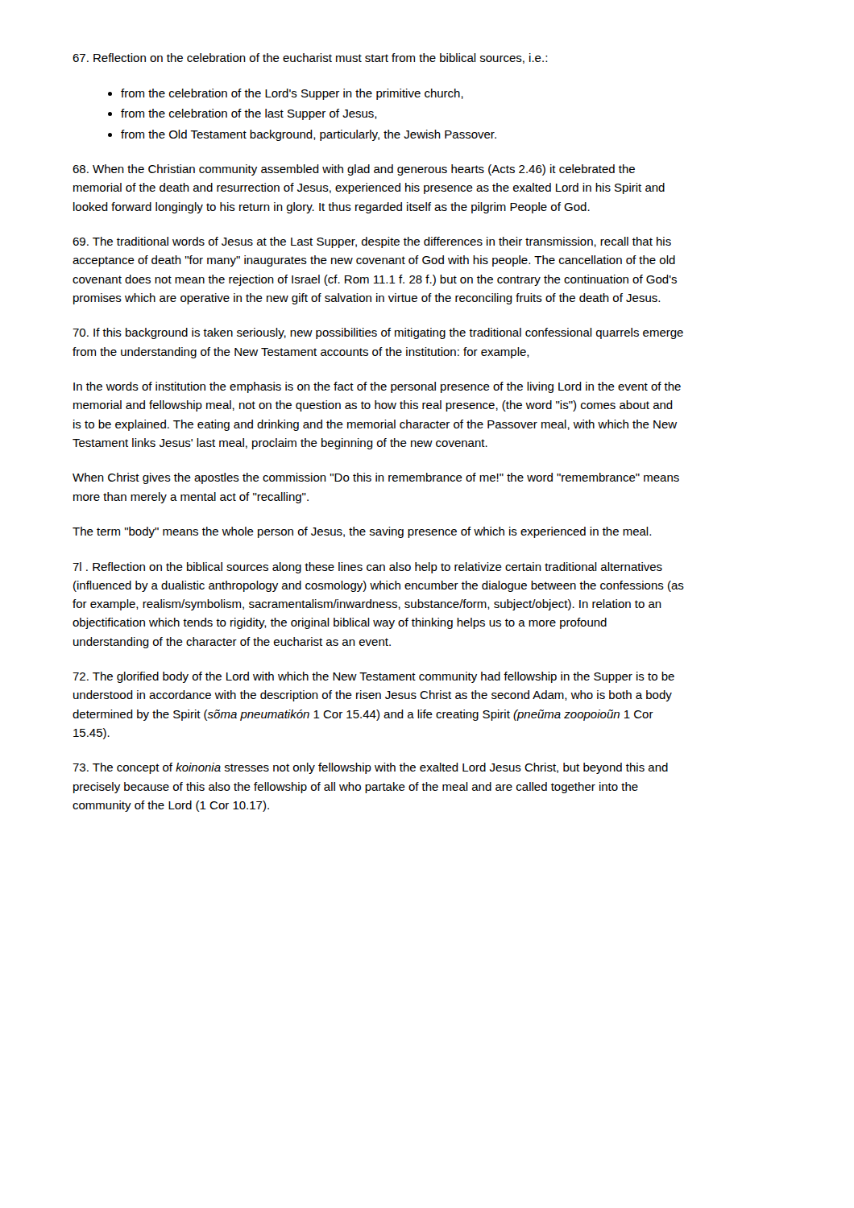67. Reflection on the celebration of the eucharist must start from the biblical sources, i.e.:
from the celebration of the Lord's Supper in the primitive church,
from the celebration of the last Supper of Jesus,
from the Old Testament background, particularly, the Jewish Passover.
68. When the Christian community assembled with glad and generous hearts (Acts 2.46) it celebrated the memorial of the death and resurrection of Jesus, experienced his presence as the exalted Lord in his Spirit and looked forward longingly to his return in glory. It thus regarded itself as the pilgrim People of God.
69. The traditional words of Jesus at the Last Supper, despite the differences in their transmission, recall that his acceptance of death "for many" inaugurates the new covenant of God with his people. The cancellation of the old covenant does not mean the rejection of Israel (cf. Rom 11.1 f. 28 f.) but on the contrary the continuation of God's promises which are operative in the new gift of salvation in virtue of the reconciling fruits of the death of Jesus.
70. If this background is taken seriously, new possibilities of mitigating the traditional confessional quarrels emerge from the understanding of the New Testament accounts of the institution: for example,
In the words of institution the emphasis is on the fact of the personal presence of the living Lord in the event of the memorial and fellowship meal, not on the question as to how this real presence, (the word "is") comes about and is to be explained. The eating and drinking and the memorial character of the Passover meal, with which the New Testament links Jesus' last meal, proclaim the beginning of the new covenant.
When Christ gives the apostles the commission "Do this in remembrance of me!" the word "remembrance" means more than merely a mental act of "recalling".
The term "body" means the whole person of Jesus, the saving presence of which is experienced in the meal.
7l . Reflection on the biblical sources along these lines can also help to relativize certain traditional alternatives (influenced by a dualistic anthropology and cosmology) which encumber the dialogue between the confessions (as for example, realism/symbolism, sacramentalism/inwardness, substance/form, subject/object). In relation to an objectification which tends to rigidity, the original biblical way of thinking helps us to a more profound understanding of the character of the eucharist as an event.
72. The glorified body of the Lord with which the New Testament community had fellowship in the Supper is to be understood in accordance with the description of the risen Jesus Christ as the second Adam, who is both a body determined by the Spirit (sõma pneumatikón 1 Cor 15.44) and a life creating Spirit (pneũma zoopoioũn 1 Cor 15.45).
73. The concept of koinonia stresses not only fellowship with the exalted Lord Jesus Christ, but beyond this and precisely because of this also the fellowship of all who partake of the meal and are called together into the community of the Lord (1 Cor 10.17).